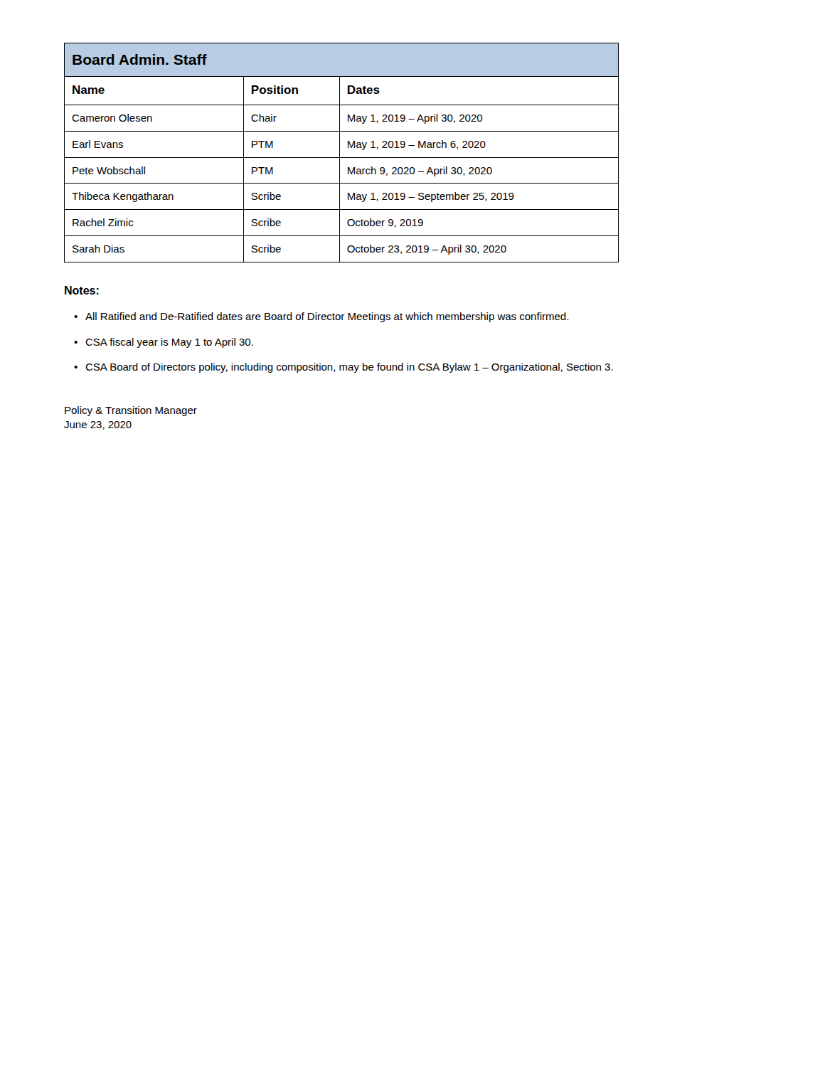Board Admin. Staff
| Name | Position | Dates |
| --- | --- | --- |
| Cameron Olesen | Chair | May 1, 2019 – April 30, 2020 |
| Earl Evans | PTM | May 1, 2019 – March 6, 2020 |
| Pete Wobschall | PTM | March 9, 2020 – April 30, 2020 |
| Thibeca Kengatharan | Scribe | May 1, 2019 – September 25, 2019 |
| Rachel Zimic | Scribe | October 9, 2019 |
| Sarah Dias | Scribe | October 23, 2019 – April 30, 2020 |
Notes:
All Ratified and De-Ratified dates are Board of Director Meetings at which membership was confirmed.
CSA fiscal year is May 1 to April 30.
CSA Board of Directors policy, including composition, may be found in CSA Bylaw 1 – Organizational, Section 3.
Policy & Transition Manager
June 23, 2020